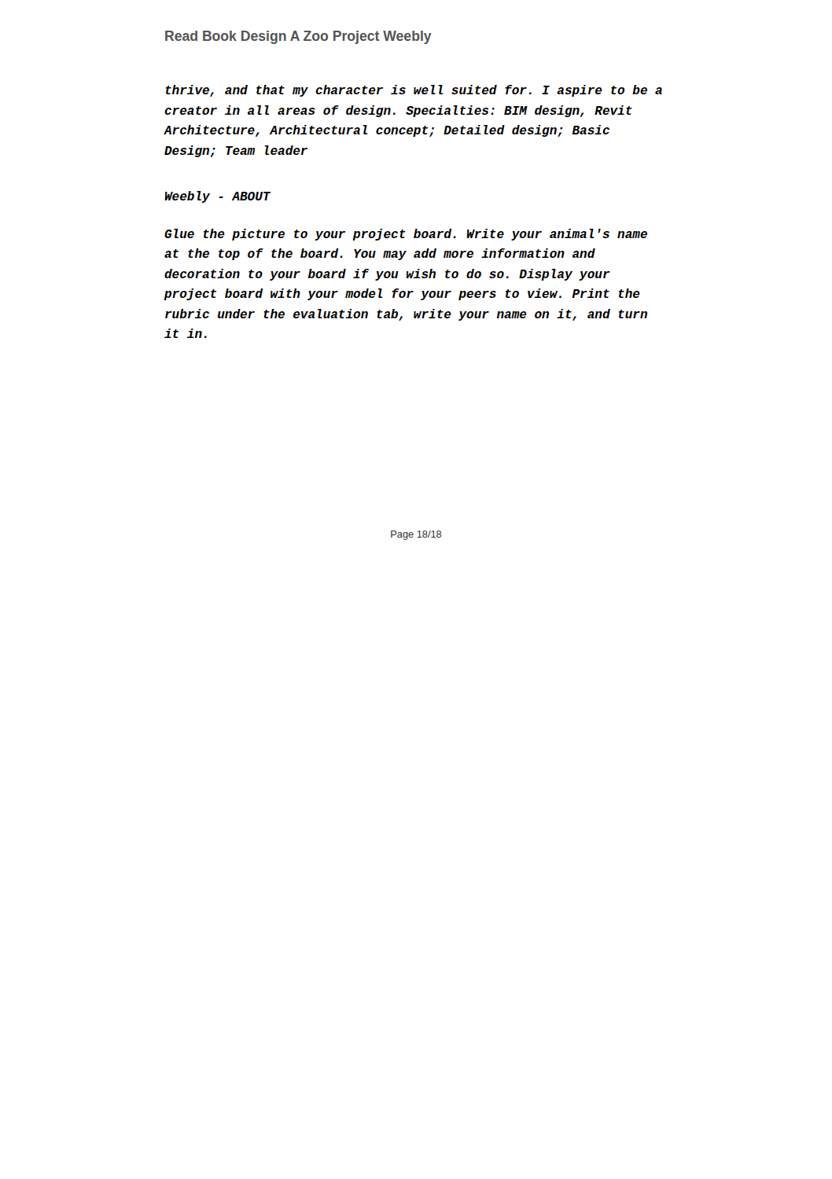Read Book Design A Zoo Project Weebly
thrive, and that my character is well suited for. I aspire to be a creator in all areas of design. Specialties: BIM design, Revit Architecture, Architectural concept; Detailed design; Basic Design; Team leader
Weebly - ABOUT
Glue the picture to your project board. Write your animal's name at the top of the board. You may add more information and decoration to your board if you wish to do so. Display your project board with your model for your peers to view. Print the rubric under the evaluation tab, write your name on it, and turn it in.
Page 18/18